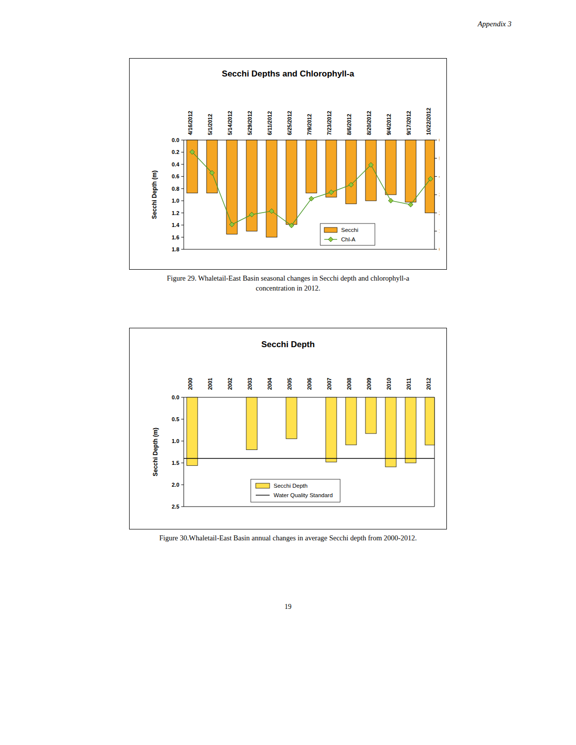Appendix 3
Secchi Depths and Chlorophyll-a 4/16/2012 5/1/2012 5/14/2012 5/29/2012 6/11/2012 6/25/2012 7/9/2012 7/23/2012 8/6/2012 8/20/2012 9/4/2012 9/17/2012 10/22/2012 0.0 0.2 0.4 0.6 0.8 1.0 1.2 1.4 1.6 1.8 60 50 40 30 20 10 0 Secchi Depth (m) Chlorophyll-a (µg/L) Secchi Chl-A
Figure 29. Whaletail-East Basin seasonal changes in Secchi depth and chlorophyll-a
concentration in 2012.
Secchi Depth 2000 2001 2002 2003 2004 2005 2006 2007 2008 2009 2010 2011 2012 0.0 0.5 1.0 1.5 2.0 2.5 Secchi Depth (m) Secchi Depth Water Quality Standard
Figure 30.Whaletail-East Basin annual changes in average Secchi depth from 2000-2012.
19